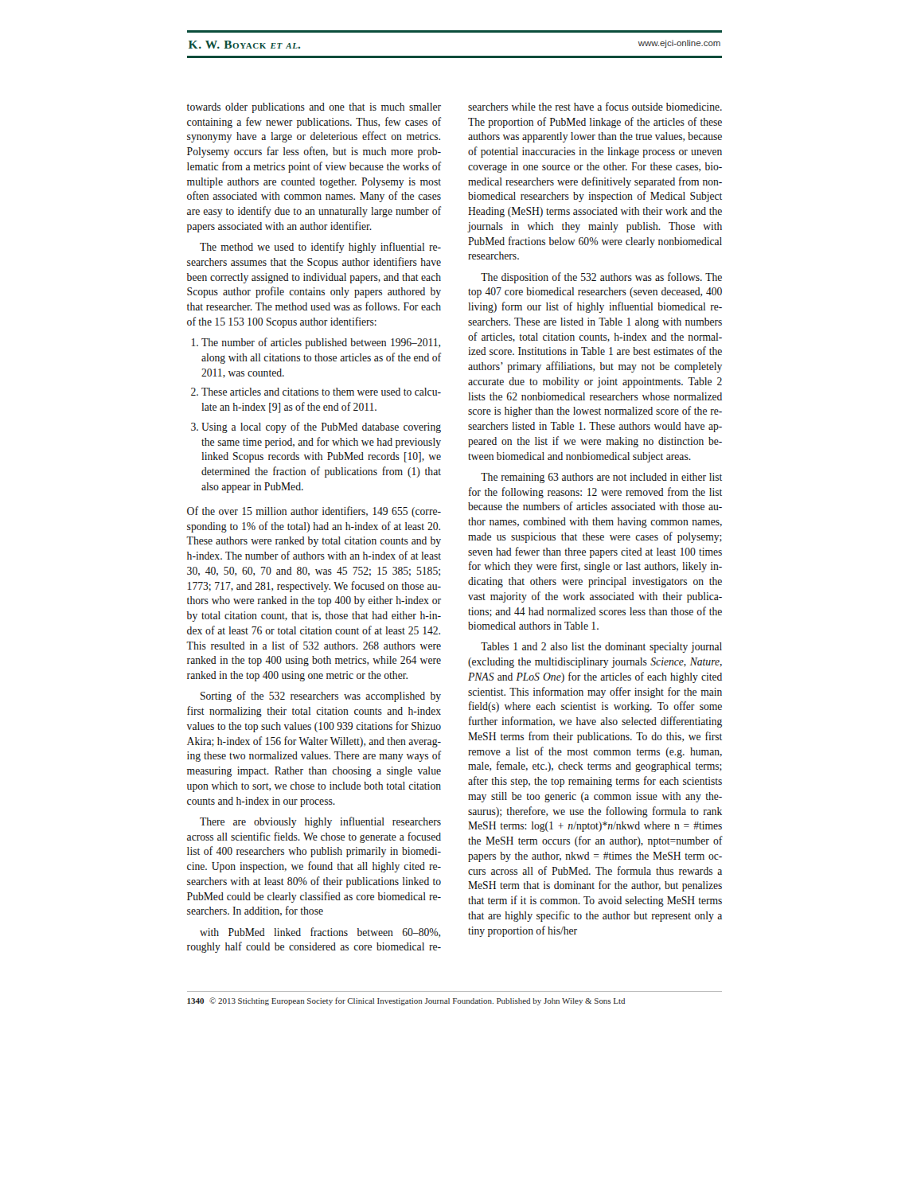K. W. Boyack et al.
www.ejci-online.com
towards older publications and one that is much smaller containing a few newer publications. Thus, few cases of synonymy have a large or deleterious effect on metrics. Polysemy occurs far less often, but is much more problematic from a metrics point of view because the works of multiple authors are counted together. Polysemy is most often associated with common names. Many of the cases are easy to identify due to an unnaturally large number of papers associated with an author identifier.
The method we used to identify highly influential researchers assumes that the Scopus author identifiers have been correctly assigned to individual papers, and that each Scopus author profile contains only papers authored by that researcher. The method used was as follows. For each of the 15 153 100 Scopus author identifiers:
The number of articles published between 1996–2011, along with all citations to those articles as of the end of 2011, was counted.
These articles and citations to them were used to calculate an h-index [9] as of the end of 2011.
Using a local copy of the PubMed database covering the same time period, and for which we had previously linked Scopus records with PubMed records [10], we determined the fraction of publications from (1) that also appear in PubMed.
Of the over 15 million author identifiers, 149 655 (corresponding to 1% of the total) had an h-index of at least 20. These authors were ranked by total citation counts and by h-index. The number of authors with an h-index of at least 30, 40, 50, 60, 70 and 80, was 45 752; 15 385; 5185; 1773; 717, and 281, respectively. We focused on those authors who were ranked in the top 400 by either h-index or by total citation count, that is, those that had either h-index of at least 76 or total citation count of at least 25 142. This resulted in a list of 532 authors. 268 authors were ranked in the top 400 using both metrics, while 264 were ranked in the top 400 using one metric or the other.
Sorting of the 532 researchers was accomplished by first normalizing their total citation counts and h-index values to the top such values (100 939 citations for Shizuo Akira; h-index of 156 for Walter Willett), and then averaging these two normalized values. There are many ways of measuring impact. Rather than choosing a single value upon which to sort, we chose to include both total citation counts and h-index in our process.
There are obviously highly influential researchers across all scientific fields. We chose to generate a focused list of 400 researchers who publish primarily in biomedicine. Upon inspection, we found that all highly cited researchers with at least 80% of their publications linked to PubMed could be clearly classified as core biomedical researchers. In addition, for those
with PubMed linked fractions between 60–80%, roughly half could be considered as core biomedical researchers while the rest have a focus outside biomedicine. The proportion of PubMed linkage of the articles of these authors was apparently lower than the true values, because of potential inaccuracies in the linkage process or uneven coverage in one source or the other. For these cases, biomedical researchers were definitively separated from nonbiomedical researchers by inspection of Medical Subject Heading (MeSH) terms associated with their work and the journals in which they mainly publish. Those with PubMed fractions below 60% were clearly nonbiomedical researchers.
The disposition of the 532 authors was as follows. The top 407 core biomedical researchers (seven deceased, 400 living) form our list of highly influential biomedical researchers. These are listed in Table 1 along with numbers of articles, total citation counts, h-index and the normalized score. Institutions in Table 1 are best estimates of the authors’ primary affiliations, but may not be completely accurate due to mobility or joint appointments. Table 2 lists the 62 nonbiomedical researchers whose normalized score is higher than the lowest normalized score of the researchers listed in Table 1. These authors would have appeared on the list if we were making no distinction between biomedical and nonbiomedical subject areas.
The remaining 63 authors are not included in either list for the following reasons: 12 were removed from the list because the numbers of articles associated with those author names, combined with them having common names, made us suspicious that these were cases of polysemy; seven had fewer than three papers cited at least 100 times for which they were first, single or last authors, likely indicating that others were principal investigators on the vast majority of the work associated with their publications; and 44 had normalized scores less than those of the biomedical authors in Table 1.
Tables 1 and 2 also list the dominant specialty journal (excluding the multidisciplinary journals Science, Nature, PNAS and PLoS One) for the articles of each highly cited scientist. This information may offer insight for the main field(s) where each scientist is working. To offer some further information, we have also selected differentiating MeSH terms from their publications. To do this, we first remove a list of the most common terms (e.g. human, male, female, etc.), check terms and geographical terms; after this step, the top remaining terms for each scientists may still be too generic (a common issue with any thesaurus); therefore, we use the following formula to rank MeSH terms: log(1 + n/nptot)*n/nkwd where n = #times the MeSH term occurs (for an author), nptot=number of papers by the author, nkwd = #times the MeSH term occurs across all of PubMed. The formula thus rewards a MeSH term that is dominant for the author, but penalizes that term if it is common. To avoid selecting MeSH terms that are highly specific to the author but represent only a tiny proportion of his/her
1340 © 2013 Stichting European Society for Clinical Investigation Journal Foundation. Published by John Wiley & Sons Ltd